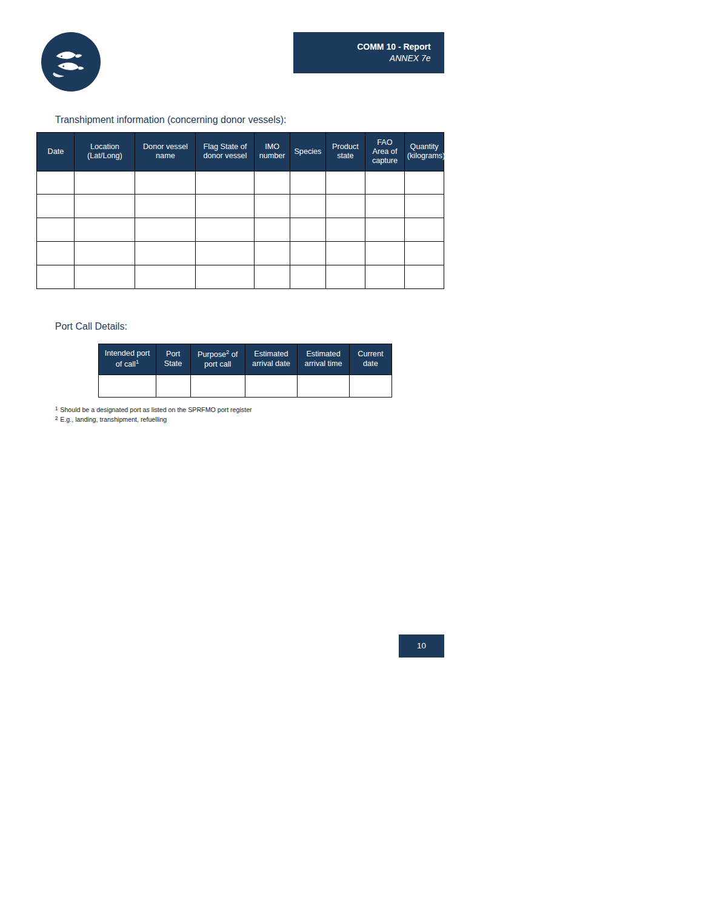COMM 10 - Report
ANNEX 7e
Transhipment information (concerning donor vessels):
| Date | Location (Lat/Long) | Donor vessel name | Flag State of donor vessel | IMO number | Species | Product state | FAO Area of capture | Quantity (kilograms) |
| --- | --- | --- | --- | --- | --- | --- | --- | --- |
Port Call Details:
| Intended port of call 1 | Port State | Purpose 2 of port call | Estimated arrival date | Estimated arrival time | Current date |
| --- | --- | --- | --- | --- | --- |
1 Should be a designated port as listed on the SPRFMO port register
2 E.g., landing, transhipment, refuelling
10